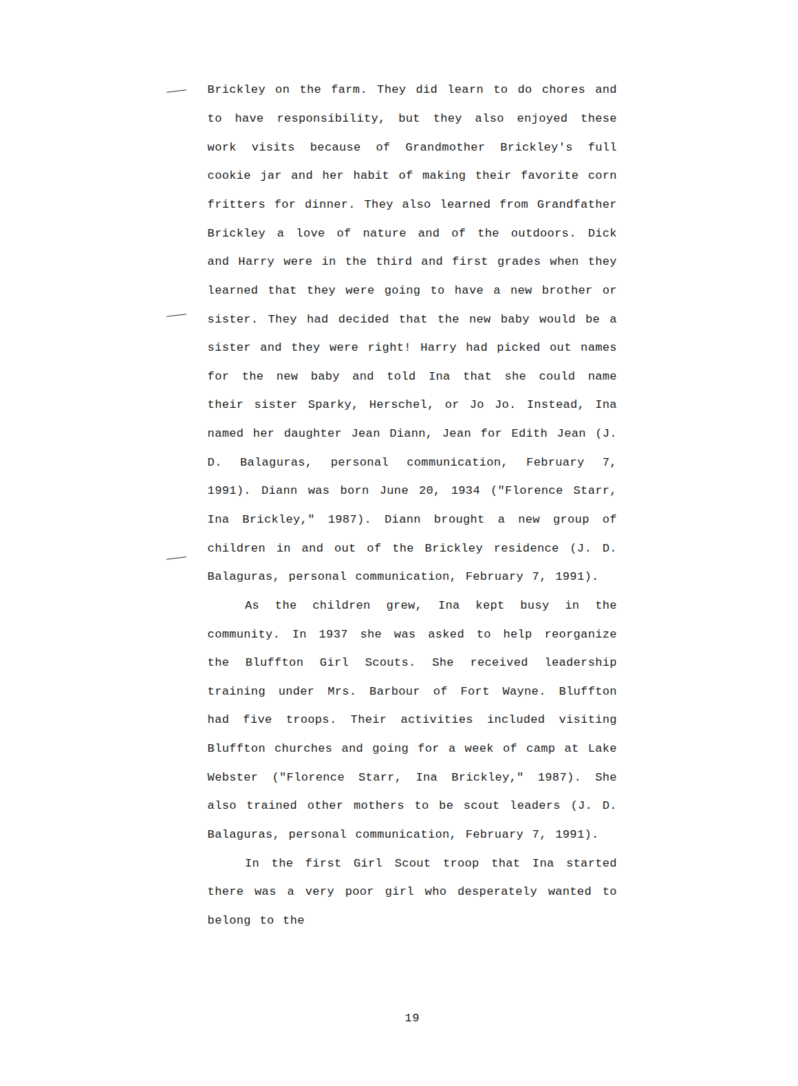Brickley on the farm. They did learn to do chores and to have responsibility, but they also enjoyed these work visits because of Grandmother Brickley's full cookie jar and her habit of making their favorite corn fritters for dinner. They also learned from Grandfather Brickley a love of nature and of the outdoors. Dick and Harry were in the third and first grades when they learned that they were going to have a new brother or sister. They had decided that the new baby would be a sister and they were right! Harry had picked out names for the new baby and told Ina that she could name their sister Sparky, Herschel, or Jo Jo. Instead, Ina named her daughter Jean Diann, Jean for Edith Jean (J. D. Balaguras, personal communication, February 7, 1991). Diann was born June 20, 1934 ("Florence Starr, Ina Brickley," 1987). Diann brought a new group of children in and out of the Brickley residence (J. D. Balaguras, personal communication, February 7, 1991).
As the children grew, Ina kept busy in the community. In 1937 she was asked to help reorganize the Bluffton Girl Scouts. She received leadership training under Mrs. Barbour of Fort Wayne. Bluffton had five troops. Their activities included visiting Bluffton churches and going for a week of camp at Lake Webster ("Florence Starr, Ina Brickley," 1987). She also trained other mothers to be scout leaders (J. D. Balaguras, personal communication, February 7, 1991).
In the first Girl Scout troop that Ina started there was a very poor girl who desperately wanted to belong to the
19